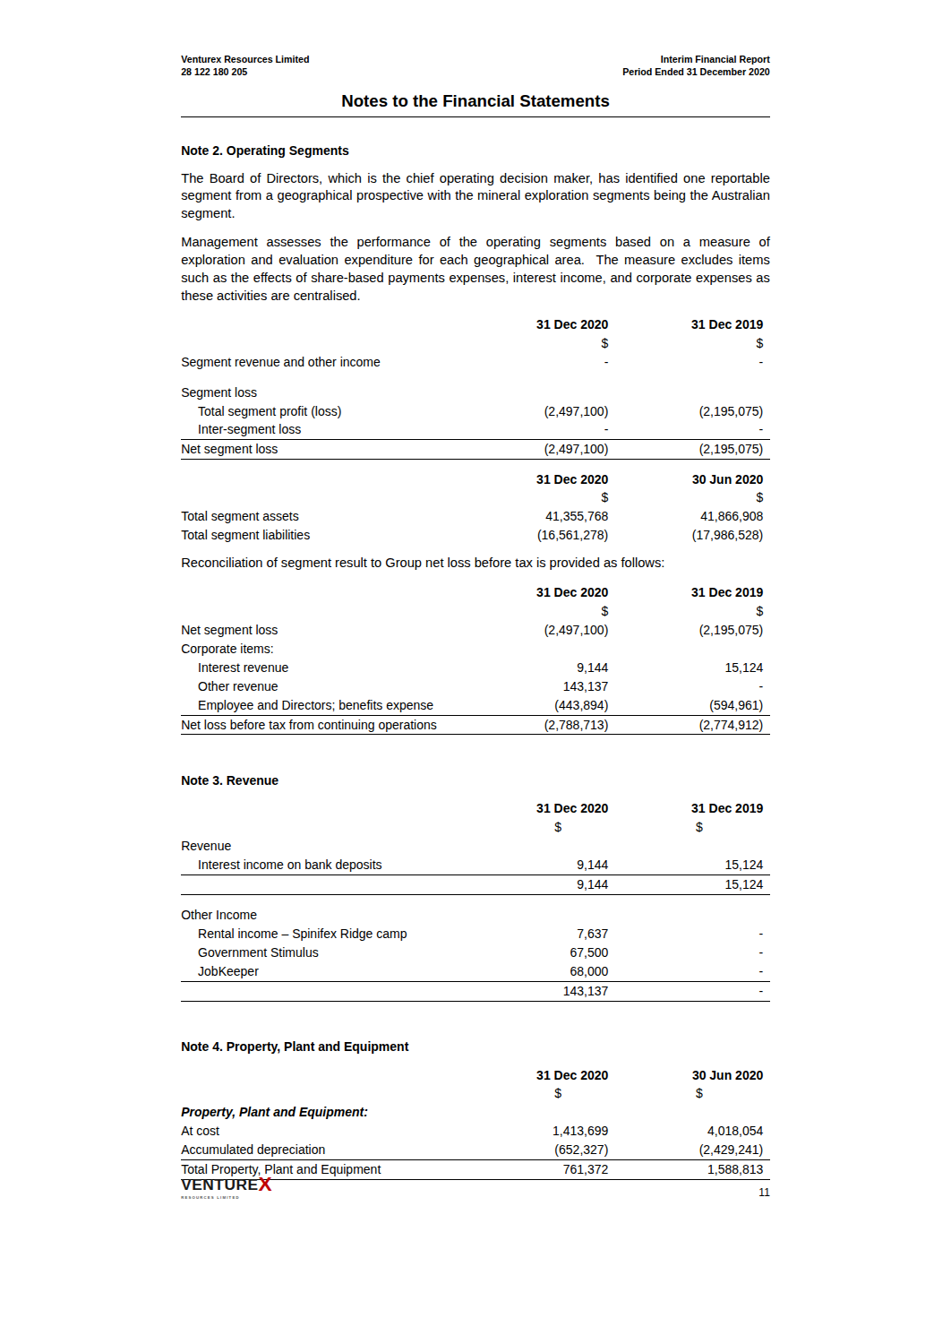Venturex Resources Limited
28 122 180 205
Interim Financial Report
Period Ended 31 December 2020
Notes to the Financial Statements
Note 2. Operating Segments
The Board of Directors, which is the chief operating decision maker, has identified one reportable segment from a geographical prospective with the mineral exploration segments being the Australian segment.
Management assesses the performance of the operating segments based on a measure of exploration and evaluation expenditure for each geographical area. The measure excludes items such as the effects of share-based payments expenses, interest income, and corporate expenses as these activities are centralised.
| | 31 Dec 2020 | 31 Dec 2019 |
| | $ | $ |
| Segment revenue and other income | - | - |
| Segment loss | | |
| Total segment profit (loss) | (2,497,100) | (2,195,075) |
| Inter-segment loss | - | - |
| Net segment loss | (2,497,100) | (2,195,075) |
| | 31 Dec 2020 | 30 Jun 2020 |
| | $ | $ |
| Total segment assets | 41,355,768 | 41,866,908 |
| Total segment liabilities | (16,561,278) | (17,986,528) |
Reconciliation of segment result to Group net loss before tax is provided as follows:
| | 31 Dec 2020 | 31 Dec 2019 |
| | $ | $ |
| Net segment loss | (2,497,100) | (2,195,075) |
| Corporate items: | | |
| Interest revenue | 9,144 | 15,124 |
| Other revenue | 143,137 | - |
| Employee and Directors; benefits expense | (443,894) | (594,961) |
| Net loss before tax from continuing operations | (2,788,713) | (2,774,912) |
Note 3. Revenue
| | 31 Dec 2020 | 31 Dec 2019 |
| | $ | $ |
| Revenue | | |
| Interest income on bank deposits | 9,144 | 15,124 |
| | 9,144 | 15,124 |
| Other Income | | |
| Rental income – Spinifex Ridge camp | 7,637 | - |
| Government Stimulus | 67,500 | - |
| JobKeeper | 68,000 | - |
| | 143,137 | - |
Note 4. Property, Plant and Equipment
| | 31 Dec 2020 | 30 Jun 2020 |
| | $ | $ |
| Property, Plant and Equipment: | | |
| At cost | 1,413,699 | 4,018,054 |
| Accumulated depreciation | (652,327) | (2,429,241) |
| Total Property, Plant and Equipment | 761,372 | 1,588,813 |
VENTUREX RESOURCES LIMITED
11